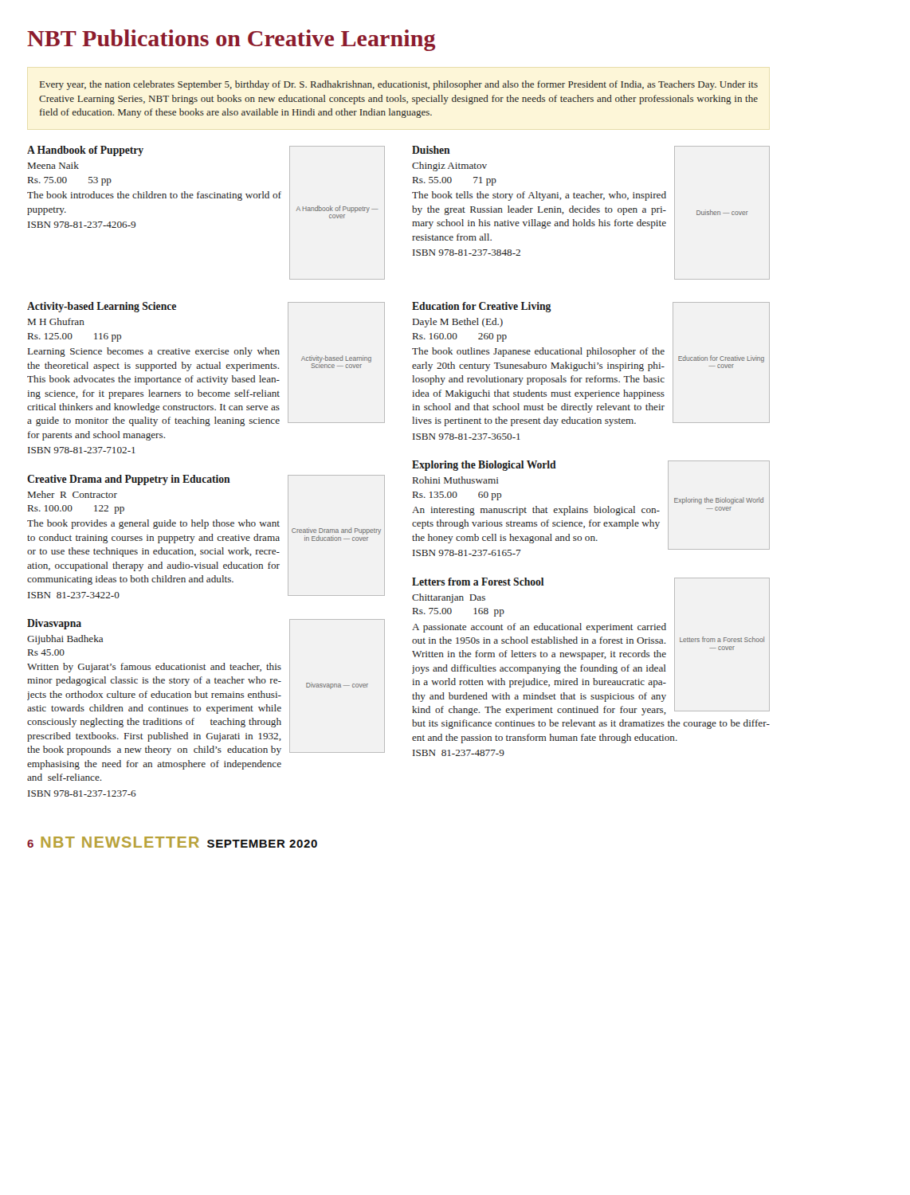NBT Publications on Creative Learning
Every year, the nation celebrates September 5, birthday of Dr. S. Radhakrishnan, educationist, philosopher and also the former President of India, as Teachers Day. Under its Creative Learning Series, NBT brings out books on new educational concepts and tools, specially designed for the needs of teachers and other professionals working in the field of education. Many of these books are also available in Hindi and other Indian languages.
A Handbook of Puppetry — cover
A Handbook of Puppetry
Meena Naik
Rs. 75.0053 pp
The book introduces the children to the fascinating world of puppetry.
ISBN 978-81-237-4206-9
Activity-based Learning Science — cover
Activity-based Learning Science
M H Ghufran
Rs. 125.00116 pp
Learning Science becomes a creative exercise only when the theoretical aspect is supported by actual experiments. This book advocates the importance of activity based leaning science, for it prepares learners to become self-reliant critical thinkers and knowledge constructors. It can serve as a guide to monitor the quality of teaching leaning science for parents and school managers.
ISBN 978-81-237-7102-1
Creative Drama and Puppetry in Education — cover
Creative Drama and Puppetry in Education
Meher R Contractor
Rs. 100.00122 pp
The book provides a general guide to help those who want to conduct training courses in puppetry and creative drama or to use these techniques in education, social work, recreation, occupational therapy and audio-visual education for communicating ideas to both children and adults.
ISBN 81-237-3422-0
Divasvapna — cover
Divasvapna
Gijubhai Badheka
Rs 45.00
Written by Gujarat’s famous educationist and teacher, this minor pedagogical classic is the story of a teacher who rejects the orthodox culture of education but remains enthusiastic towards children and continues to experiment while consciously neglecting the traditions of teaching through prescribed textbooks. First published in Gujarati in 1932, the book propounds a new theory on child’s education by emphasising the need for an atmosphere of independence and self-reliance.
ISBN 978-81-237-1237-6
Duishen — cover
Duishen
Chingiz Aitmatov
Rs. 55.0071 pp
The book tells the story of Altyani, a teacher, who, inspired by the great Russian leader Lenin, decides to open a primary school in his native village and holds his forte despite resistance from all.
ISBN 978-81-237-3848-2
Education for Creative Living — cover
Education for Creative Living
Dayle M Bethel (Ed.)
Rs. 160.00260 pp
The book outlines Japanese educational philosopher of the early 20th century Tsunesaburo Makiguchi’s inspiring philosophy and revolutionary proposals for reforms. The basic idea of Makiguchi that students must experience happiness in school and that school must be directly relevant to their lives is pertinent to the present day education system.
ISBN 978-81-237-3650-1
Exploring the Biological World — cover
Exploring the Biological World
Rohini Muthuswami
Rs. 135.0060 pp
An interesting manuscript that explains biological concepts through various streams of science, for example why the honey comb cell is hexagonal and so on.
ISBN 978-81-237-6165-7
Letters from a Forest School — cover
Letters from a Forest School
Chittaranjan Das
Rs. 75.00168 pp
A passionate account of an educational experiment carried out in the 1950s in a school established in a forest in Orissa. Written in the form of letters to a newspaper, it records the joys and difficulties accompanying the founding of an ideal in a world rotten with prejudice, mired in bureaucratic apathy and burdened with a mindset that is suspicious of any kind of change. The experiment continued for four years, but its significance continues to be relevant as it dramatizes the courage to be different and the passion to transform human fate through education.
ISBN 81-237-4877-9
6 NBT NEWSLETTER SEPTEMBER 2020